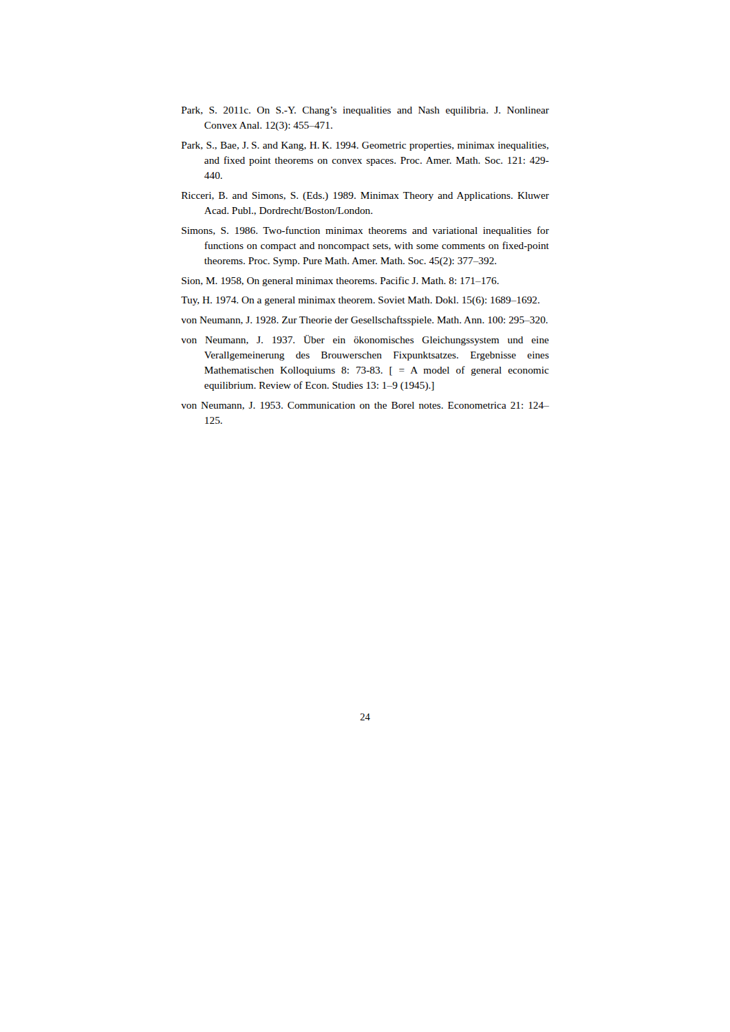Park, S. 2011c. On S.-Y. Chang’s inequalities and Nash equilibria. J. Nonlinear Convex Anal. 12(3): 455–471.
Park, S., Bae, J. S. and Kang, H. K. 1994. Geometric properties, minimax inequalities, and fixed point theorems on convex spaces. Proc. Amer. Math. Soc. 121: 429-440.
Ricceri, B. and Simons, S. (Eds.) 1989. Minimax Theory and Applications. Kluwer Acad. Publ., Dordrecht/Boston/London.
Simons, S. 1986. Two-function minimax theorems and variational inequalities for functions on compact and noncompact sets, with some comments on fixed-point theorems. Proc. Symp. Pure Math. Amer. Math. Soc. 45(2): 377–392.
Sion, M. 1958, On general minimax theorems. Pacific J. Math. 8: 171–176.
Tuy, H. 1974. On a general minimax theorem. Soviet Math. Dokl. 15(6): 1689–1692.
von Neumann, J. 1928. Zur Theorie der Gesellschaftsspiele. Math. Ann. 100: 295–320.
von Neumann, J. 1937. Über ein ökonomisches Gleichungssystem und eine Verallgemeinerung des Brouwerschen Fixpunktsatzes. Ergebnisse eines Mathematischen Kolloquiums 8: 73-83. [ = A model of general economic equilibrium. Review of Econ. Studies 13: 1–9 (1945).]
von Neumann, J. 1953. Communication on the Borel notes. Econometrica 21: 124–125.
24